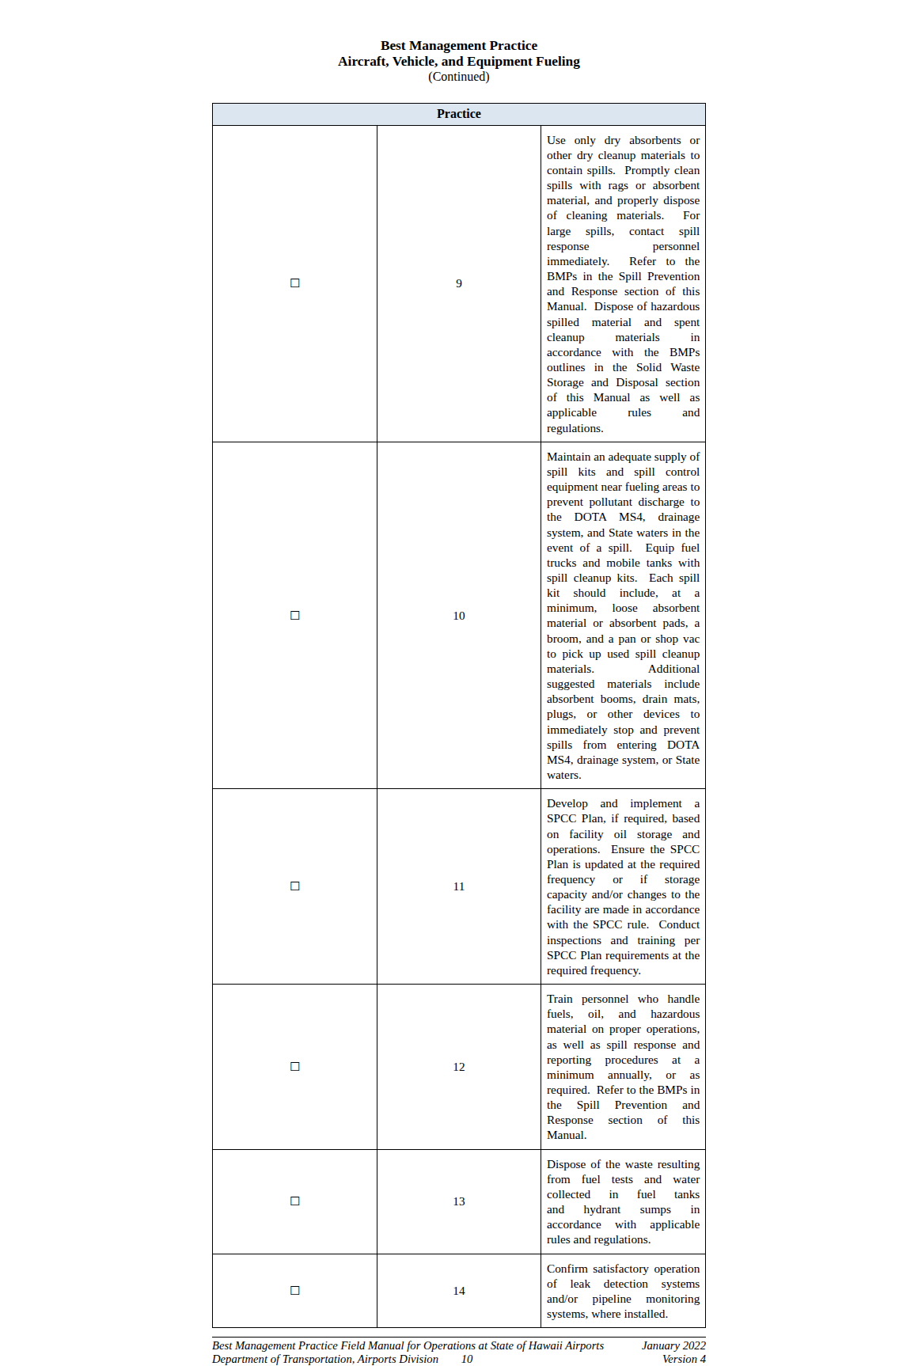Best Management Practice
Aircraft, Vehicle, and Equipment Fueling
(Continued)
| Practice |
| --- |
| ☐ | 9 | Use only dry absorbents or other dry cleanup materials to contain spills. Promptly clean spills with rags or absorbent material, and properly dispose of cleaning materials. For large spills, contact spill response personnel immediately. Refer to the BMPs in the Spill Prevention and Response section of this Manual. Dispose of hazardous spilled material and spent cleanup materials in accordance with the BMPs outlines in the Solid Waste Storage and Disposal section of this Manual as well as applicable rules and regulations. |
| ☐ | 10 | Maintain an adequate supply of spill kits and spill control equipment near fueling areas to prevent pollutant discharge to the DOTA MS4, drainage system, and State waters in the event of a spill. Equip fuel trucks and mobile tanks with spill cleanup kits. Each spill kit should include, at a minimum, loose absorbent material or absorbent pads, a broom, and a pan or shop vac to pick up used spill cleanup materials. Additional suggested materials include absorbent booms, drain mats, plugs, or other devices to immediately stop and prevent spills from entering DOTA MS4, drainage system, or State waters. |
| ☐ | 11 | Develop and implement a SPCC Plan, if required, based on facility oil storage and operations. Ensure the SPCC Plan is updated at the required frequency or if storage capacity and/or changes to the facility are made in accordance with the SPCC rule. Conduct inspections and training per SPCC Plan requirements at the required frequency. |
| ☐ | 12 | Train personnel who handle fuels, oil, and hazardous material on proper operations, as well as spill response and reporting procedures at a minimum annually, or as required. Refer to the BMPs in the Spill Prevention and Response section of this Manual. |
| ☐ | 13 | Dispose of the waste resulting from fuel tests and water collected in fuel tanks and hydrant sumps in accordance with applicable rules and regulations. |
| ☐ | 14 | Confirm satisfactory operation of leak detection systems and/or pipeline monitoring systems, where installed. |
Best Management Practice Field Manual for Operations at State of Hawaii Airports January 2022
Department of Transportation, Airports Division 10 Version 4